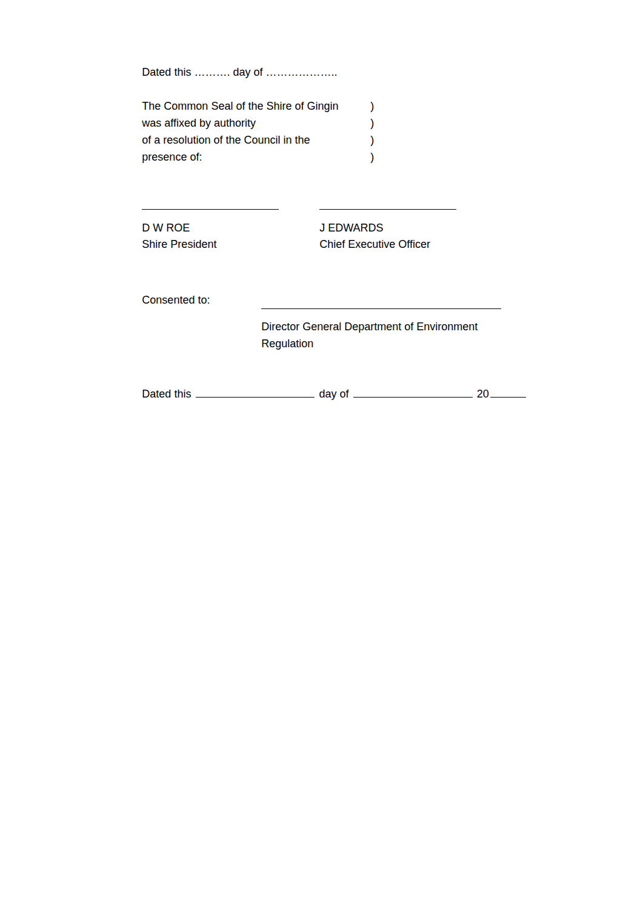Dated this ………. day of ………………..
| The Common Seal of the Shire of Gingin | ) |
| was affixed by authority | ) |
| of a resolution of the Council in the | ) |
| presence of: | ) |
| D W ROE Shire President | J EDWARDS Chief Executive Officer |
| Consented to: | |
Director General Department of Environment Regulation
Dated this day of 20